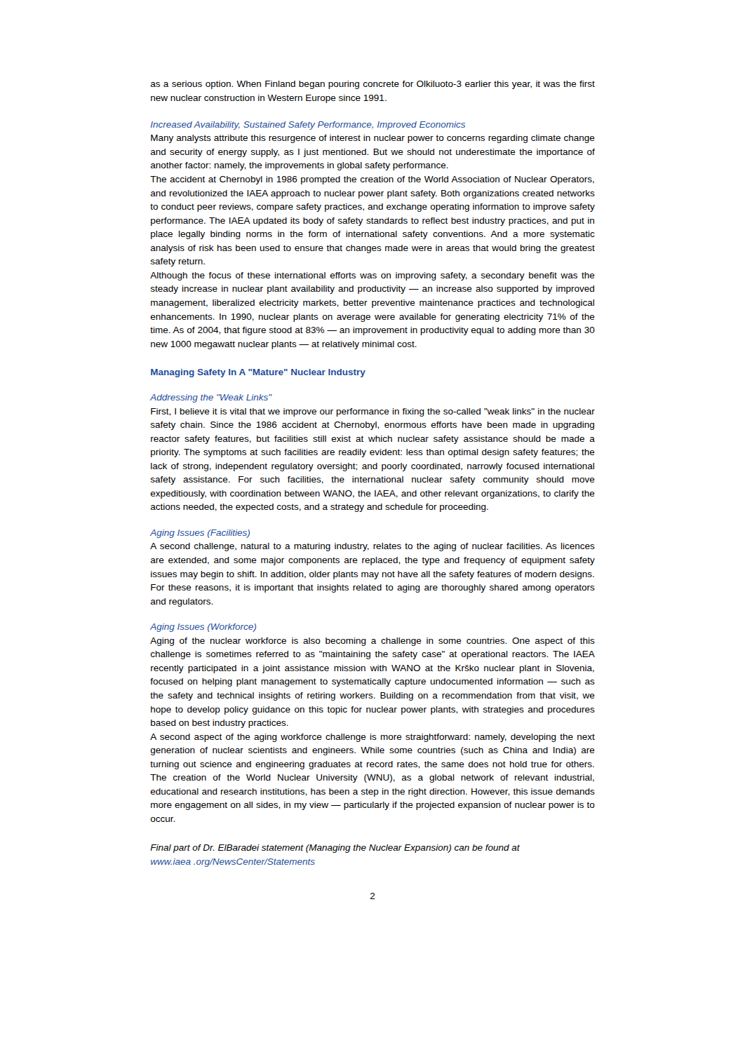as a serious option. When Finland began pouring concrete for Olkiluoto-3 earlier this year, it was the first new nuclear construction in Western Europe since 1991.
Increased Availability, Sustained Safety Performance, Improved Economics
Many analysts attribute this resurgence of interest in nuclear power to concerns regarding climate change and security of energy supply, as I just mentioned. But we should not underestimate the importance of another factor: namely, the improvements in global safety performance.
The accident at Chernobyl in 1986 prompted the creation of the World Association of Nuclear Operators, and revolutionized the IAEA approach to nuclear power plant safety. Both organizations created networks to conduct peer reviews, compare safety practices, and exchange operating information to improve safety performance. The IAEA updated its body of safety standards to reflect best industry practices, and put in place legally binding norms in the form of international safety conventions. And a more systematic analysis of risk has been used to ensure that changes made were in areas that would bring the greatest safety return.
Although the focus of these international efforts was on improving safety, a secondary benefit was the steady increase in nuclear plant availability and productivity — an increase also supported by improved management, liberalized electricity markets, better preventive maintenance practices and technological enhancements. In 1990, nuclear plants on average were available for generating electricity 71% of the time. As of 2004, that figure stood at 83% — an improvement in productivity equal to adding more than 30 new 1000 megawatt nuclear plants — at relatively minimal cost.
Managing Safety In A "Mature" Nuclear Industry
Addressing the "Weak Links"
First, I believe it is vital that we improve our performance in fixing the so-called "weak links" in the nuclear safety chain. Since the 1986 accident at Chernobyl, enormous efforts have been made in upgrading reactor safety features, but facilities still exist at which nuclear safety assistance should be made a priority. The symptoms at such facilities are readily evident: less than optimal design safety features; the lack of strong, independent regulatory oversight; and poorly coordinated, narrowly focused international safety assistance. For such facilities, the international nuclear safety community should move expeditiously, with coordination between WANO, the IAEA, and other relevant organizations, to clarify the actions needed, the expected costs, and a strategy and schedule for proceeding.
Aging Issues (Facilities)
A second challenge, natural to a maturing industry, relates to the aging of nuclear facilities. As licences are extended, and some major components are replaced, the type and frequency of equipment safety issues may begin to shift. In addition, older plants may not have all the safety features of modern designs. For these reasons, it is important that insights related to aging are thoroughly shared among operators and regulators.
Aging Issues (Workforce)
Aging of the nuclear workforce is also becoming a challenge in some countries. One aspect of this challenge is sometimes referred to as "maintaining the safety case" at operational reactors. The IAEA recently participated in a joint assistance mission with WANO at the Krško nuclear plant in Slovenia, focused on helping plant management to systematically capture undocumented information — such as the safety and technical insights of retiring workers. Building on a recommendation from that visit, we hope to develop policy guidance on this topic for nuclear power plants, with strategies and procedures based on best industry practices.
A second aspect of the aging workforce challenge is more straightforward: namely, developing the next generation of nuclear scientists and engineers. While some countries (such as China and India) are turning out science and engineering graduates at record rates, the same does not hold true for others. The creation of the World Nuclear University (WNU), as a global network of relevant industrial, educational and research institutions, has been a step in the right direction. However, this issue demands more engagement on all sides, in my view — particularly if the projected expansion of nuclear power is to occur.
Final part of Dr. ElBaradei statement (Managing the Nuclear Expansion) can be found at
www.iaea .org/NewsCenter/Statements
2